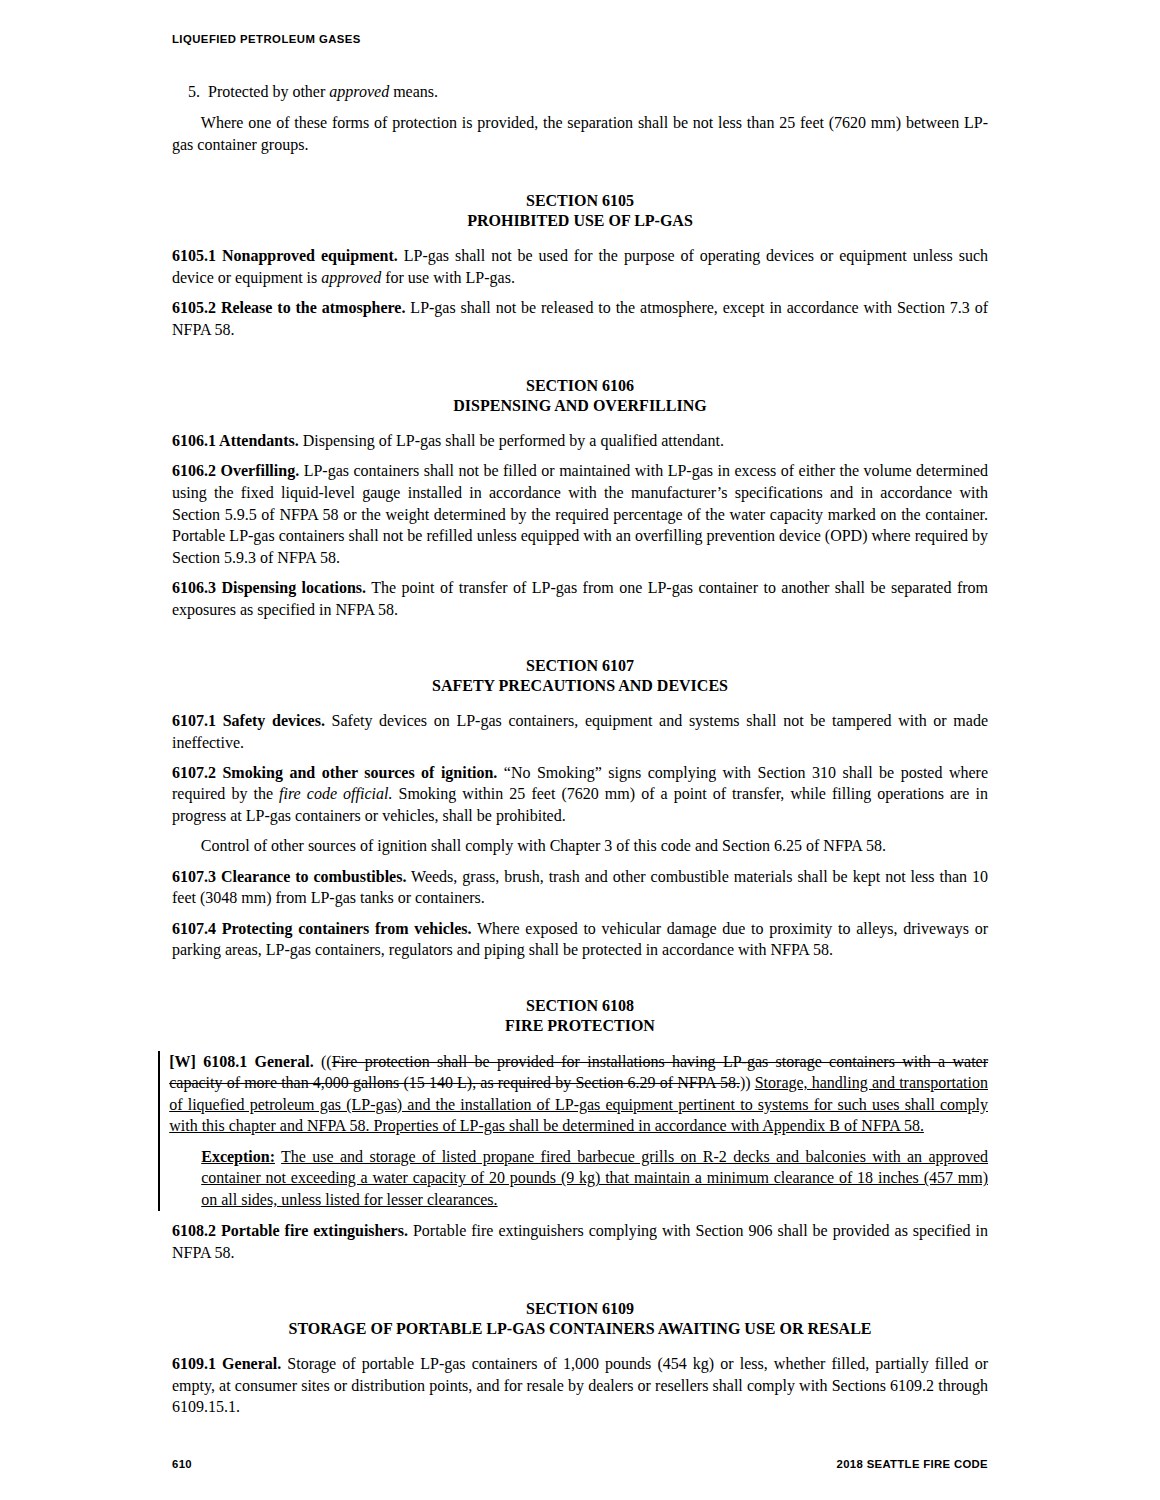LIQUEFIED PETROLEUM GASES
5. Protected by other approved means.
Where one of these forms of protection is provided, the separation shall be not less than 25 feet (7620 mm) between LP-gas container groups.
SECTION 6105
PROHIBITED USE OF LP-GAS
6105.1 Nonapproved equipment. LP-gas shall not be used for the purpose of operating devices or equipment unless such device or equipment is approved for use with LP-gas.
6105.2 Release to the atmosphere. LP-gas shall not be released to the atmosphere, except in accordance with Section 7.3 of NFPA 58.
SECTION 6106
DISPENSING AND OVERFILLING
6106.1 Attendants. Dispensing of LP-gas shall be performed by a qualified attendant.
6106.2 Overfilling. LP-gas containers shall not be filled or maintained with LP-gas in excess of either the volume determined using the fixed liquid-level gauge installed in accordance with the manufacturer’s specifications and in accordance with Section 5.9.5 of NFPA 58 or the weight determined by the required percentage of the water capacity marked on the container. Portable LP-gas containers shall not be refilled unless equipped with an overfilling prevention device (OPD) where required by Section 5.9.3 of NFPA 58.
6106.3 Dispensing locations. The point of transfer of LP-gas from one LP-gas container to another shall be separated from exposures as specified in NFPA 58.
SECTION 6107
SAFETY PRECAUTIONS AND DEVICES
6107.1 Safety devices. Safety devices on LP-gas containers, equipment and systems shall not be tampered with or made ineffective.
6107.2 Smoking and other sources of ignition. “No Smoking” signs complying with Section 310 shall be posted where required by the fire code official. Smoking within 25 feet (7620 mm) of a point of transfer, while filling operations are in progress at LP-gas containers or vehicles, shall be prohibited.
Control of other sources of ignition shall comply with Chapter 3 of this code and Section 6.25 of NFPA 58.
6107.3 Clearance to combustibles. Weeds, grass, brush, trash and other combustible materials shall be kept not less than 10 feet (3048 mm) from LP-gas tanks or containers.
6107.4 Protecting containers from vehicles. Where exposed to vehicular damage due to proximity to alleys, driveways or parking areas, LP-gas containers, regulators and piping shall be protected in accordance with NFPA 58.
SECTION 6108
FIRE PROTECTION
[W] 6108.1 General. ((Fire protection shall be provided for installations having LP-gas storage containers with a water capacity of more than 4,000 gallons (15 140 L), as required by Section 6.29 of NFPA 58.)) Storage, handling and transportation of liquefied petroleum gas (LP-gas) and the installation of LP-gas equipment pertinent to systems for such uses shall comply with this chapter and NFPA 58. Properties of LP-gas shall be determined in accordance with Appendix B of NFPA 58.
Exception: The use and storage of listed propane fired barbecue grills on R-2 decks and balconies with an approved container not exceeding a water capacity of 20 pounds (9 kg) that maintain a minimum clearance of 18 inches (457 mm) on all sides, unless listed for lesser clearances.
6108.2 Portable fire extinguishers. Portable fire extinguishers complying with Section 906 shall be provided as specified in NFPA 58.
SECTION 6109
STORAGE OF PORTABLE LP-GAS CONTAINERS AWAITING USE OR RESALE
6109.1 General. Storage of portable LP-gas containers of 1,000 pounds (454 kg) or less, whether filled, partially filled or empty, at consumer sites or distribution points, and for resale by dealers or resellers shall comply with Sections 6109.2 through 6109.15.1.
610 2018 SEATTLE FIRE CODE